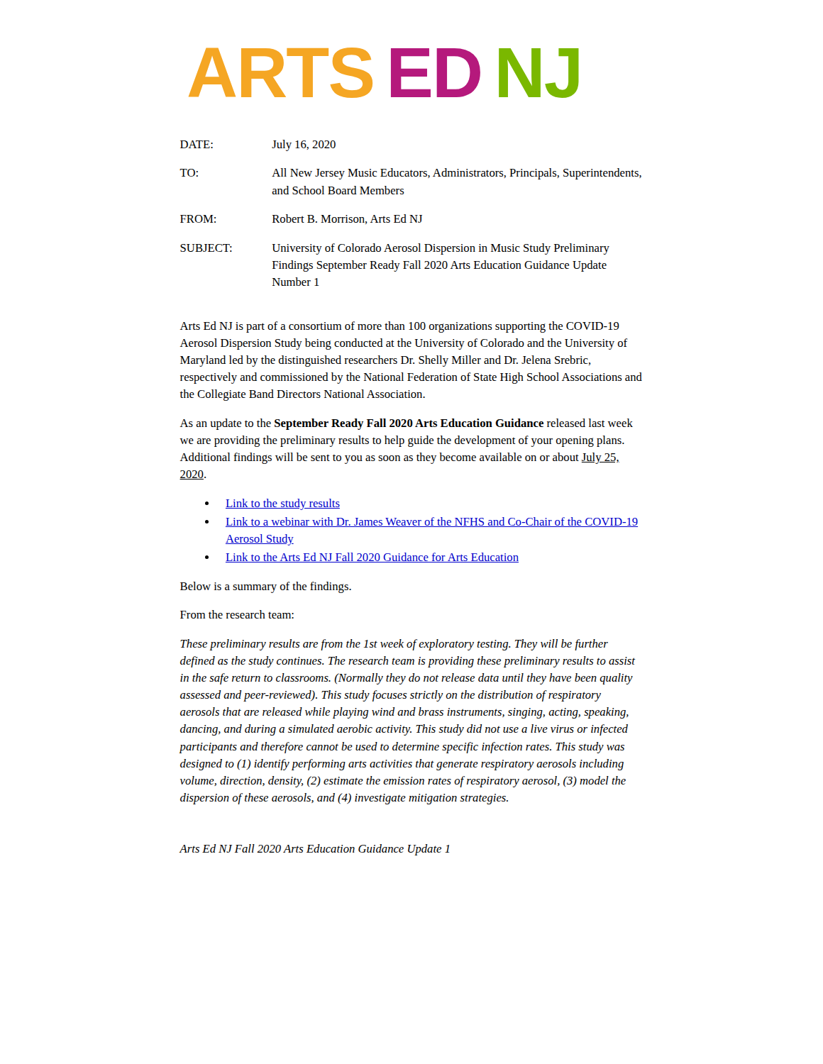ARTSEDNJ
| DATE: | July 16, 2020 |
| TO: | All New Jersey Music Educators, Administrators, Principals, Superintendents, and School Board Members |
| FROM: | Robert B. Morrison, Arts Ed NJ |
| SUBJECT: | University of Colorado Aerosol Dispersion in Music Study Preliminary Findings September Ready Fall 2020 Arts Education Guidance Update Number 1 |
Arts Ed NJ is part of a consortium of more than 100 organizations supporting the COVID-19 Aerosol Dispersion Study being conducted at the University of Colorado and the University of Maryland led by the distinguished researchers Dr. Shelly Miller and Dr. Jelena Srebric, respectively and commissioned by the National Federation of State High School Associations and the Collegiate Band Directors National Association.
As an update to the September Ready Fall 2020 Arts Education Guidance released last week we are providing the preliminary results to help guide the development of your opening plans. Additional findings will be sent to you as soon as they become available on or about July 25, 2020.
Link to the study results
Link to a webinar with Dr. James Weaver of the NFHS and Co-Chair of the COVID-19 Aerosol Study
Link to the Arts Ed NJ Fall 2020 Guidance for Arts Education
Below is a summary of the findings.
From the research team:
These preliminary results are from the 1st week of exploratory testing. They will be further defined as the study continues. The research team is providing these preliminary results to assist in the safe return to classrooms. (Normally they do not release data until they have been quality assessed and peer-reviewed). This study focuses strictly on the distribution of respiratory aerosols that are released while playing wind and brass instruments, singing, acting, speaking, dancing, and during a simulated aerobic activity. This study did not use a live virus or infected participants and therefore cannot be used to determine specific infection rates. This study was designed to (1) identify performing arts activities that generate respiratory aerosols including volume, direction, density, (2) estimate the emission rates of respiratory aerosol, (3) model the dispersion of these aerosols, and (4) investigate mitigation strategies.
Arts Ed NJ Fall 2020 Arts Education Guidance Update 1